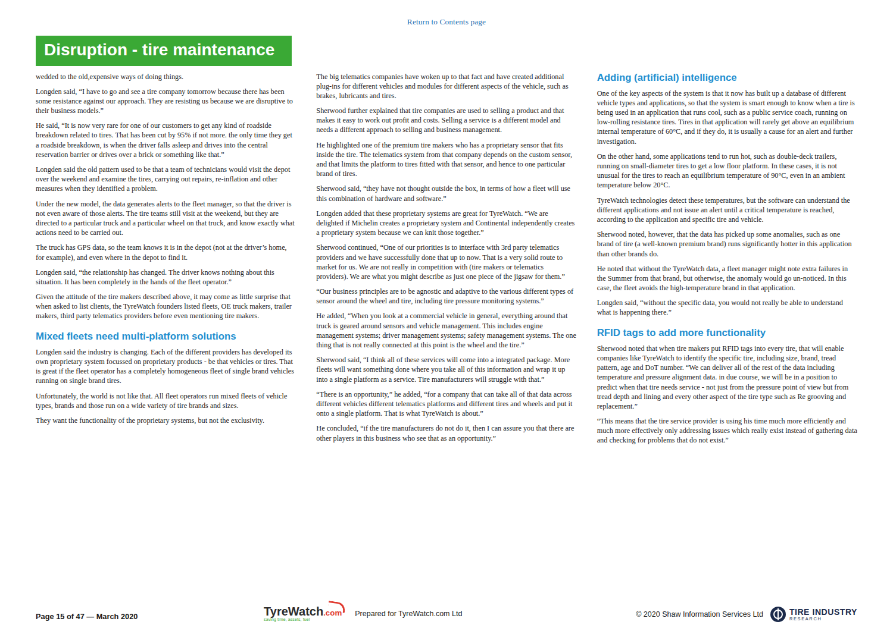Return to Contents page
Disruption - tire maintenance
wedded to the old,expensive ways of doing things.
Longden said, “I have to go and see a tire company tomorrow because there has been some resistance against our approach. They are resisting us because we are disruptive to their business models.”
He said, “It is now very rare for one of our customers to get any kind of roadside breakdown related to tires. That has been cut by 95% if not more. the only time they get a roadside breakdown, is when the driver falls asleep and drives into the central reservation barrier or drives over a brick or something like that.”
Longden said the old pattern used to be that a team of technicians would visit the depot over the weekend and examine the tires, carrying out repairs, re-inflation and other measures when they identified a problem.
Under the new model, the data generates alerts to the fleet manager, so that the driver is not even aware of those alerts. The tire teams still visit at the weekend, but they are directed to a particular truck and a particular wheel on that truck, and know exactly what actions need to be carried out.
The truck has GPS data, so the team knows it is in the depot (not at the driver’s home, for example), and even where in the depot to find it.
Longden said, “the relationship has changed. The driver knows nothing about this situation. It has been completely in the hands of the fleet operator.”
Given the attitude of the tire makers described above, it may come as little surprise that when asked to list clients, the TyreWatch founders listed fleets, OE truck makers, trailer makers, third party telematics providers before even mentioning tire makers.
Mixed fleets need multi-platform solutions
Longden said the industry is changing. Each of the different providers has developed its own proprietary system focussed on proprietary products - be that vehicles or tires. That is great if the fleet operator has a completely homogeneous fleet of single brand vehicles running on single brand tires.
Unfortunately, the world is not like that. All fleet operators run mixed fleets of vehicle types, brands and those run on a wide variety of tire brands and sizes.
They want the functionality of the proprietary systems, but not the exclusivity.
The big telematics companies have woken up to that fact and have created additional plug-ins for different vehicles and modules for different aspects of the vehicle, such as brakes, lubricants and tires.
Sherwood further explained that tire companies are used to selling a product and that makes it easy to work out profit and costs. Selling a service is a different model and needs a different approach to selling and business management.
He highlighted one of the premium tire makers who has a proprietary sensor that fits inside the tire. The telematics system from that company depends on the custom sensor, and that limits the platform to tires fitted with that sensor, and hence to one particular brand of tires.
Sherwood said, “they have not thought outside the box, in terms of how a fleet will use this combination of hardware and software.”
Longden added that these proprietary systems are great for TyreWatch. “We are delighted if Michelin creates a proprietary system and Continental independently creates a proprietary system because we can knit those together.”
Sherwood continued, “One of our priorities is to interface with 3rd party telematics providers and we have successfully done that up to now. That is a very solid route to market for us. We are not really in competition with (tire makers or telematics providers). We are what you might describe as just one piece of the jigsaw for them.”
“Our business principles are to be agnostic and adaptive to the various different types of sensor around the wheel and tire, including tire pressure monitoring systems.”
He added, “When you look at a commercial vehicle in general, everything around that truck is geared around sensors and vehicle management. This includes engine management systems; driver management systems; safety management systems. The one thing that is not really connected at this point is the wheel and the tire.”
Sherwood said, “I think all of these services will come into a integrated package. More fleets will want something done where you take all of this information and wrap it up into a single platform as a service. Tire manufacturers will struggle with that.”
“There is an opportunity,” he added, “for a company that can take all of that data across different vehicles different telematics platforms and different tires and wheels and put it onto a single platform. That is what TyreWatch is about.”
He concluded, “if the tire manufacturers do not do it, then I can assure you that there are other players in this business who see that as an opportunity.”
Adding (artificial) intelligence
One of the key aspects of the system is that it now has built up a database of different vehicle types and applications, so that the system is smart enough to know when a tire is being used in an application that runs cool, such as a public service coach, running on low-rolling resistance tires. Tires in that application will rarely get above an equilibrium internal temperature of 60°C, and if they do, it is usually a cause for an alert and further investigation.
On the other hand, some applications tend to run hot, such as double-deck trailers, running on small-diameter tires to get a low floor platform. In these cases, it is not unusual for the tires to reach an equilibrium temperature of 90°C, even in an ambient temperature below 20°C.
TyreWatch technologies detect these temperatures, but the software can understand the different applications and not issue an alert until a critical temperature is reached, according to the application and specific tire and vehicle.
Sherwood noted, however, that the data has picked up some anomalies, such as one brand of tire (a well-known premium brand) runs significantly hotter in this application than other brands do.
He noted that without the TyreWatch data, a fleet manager might note extra failures in the Summer from that brand, but otherwise, the anomaly would go un-noticed. In this case, the fleet avoids the high-temperature brand in that application.
Longden said, “without the specific data, you would not really be able to understand what is happening there.”
RFID tags to add more functionality
Sherwood noted that when tire makers put RFID tags into every tire, that will enable companies like TyreWatch to identify the specific tire, including size, brand, tread pattern, age and DoT number. “We can deliver all of the rest of the data including temperature and pressure alignment data. in due course, we will be in a position to predict when that tire needs service - not just from the pressure point of view but from tread depth and lining and every other aspect of the tire type such as Re grooving and replacement.”
“This means that the tire service provider is using his time much more efficiently and much more effectively only addressing issues which really exist instead of gathering data and checking for problems that do not exist.”
Page 15 of 47 — March 2020
TyreWatch.com saving time, assets, fuel
Prepared for TyreWatch.com Ltd
© 2020 Shaw Information Services Ltd
TIRE INDUSTRY RESEARCH